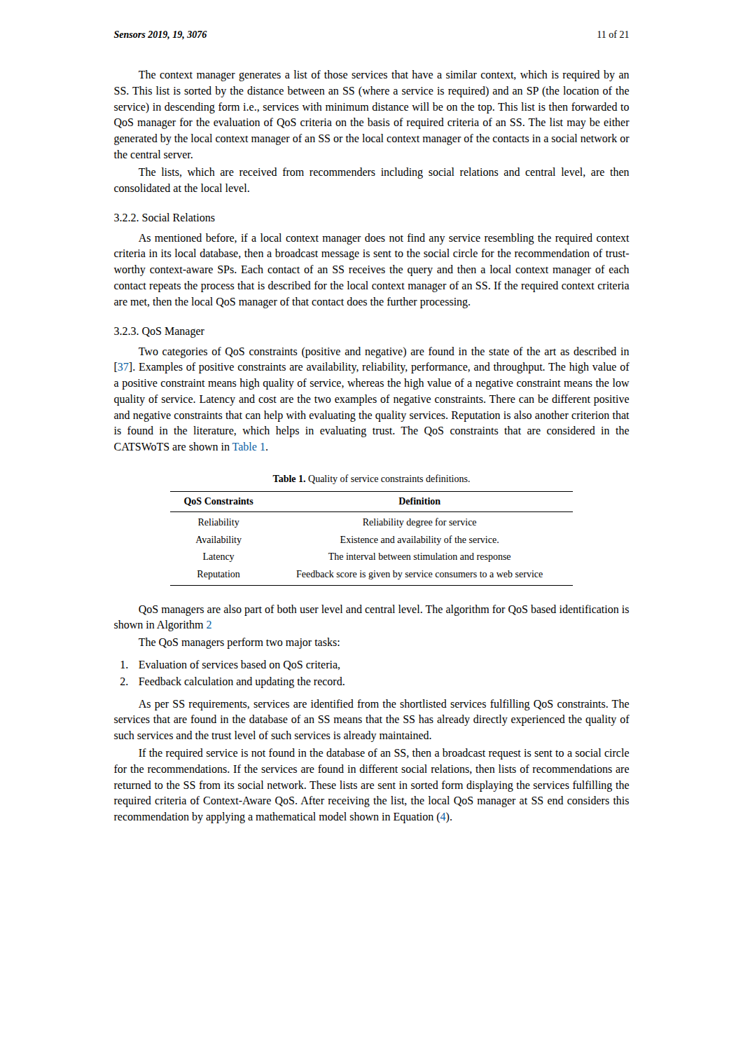Sensors 2019, 19, 3076 11 of 21
The context manager generates a list of those services that have a similar context, which is required by an SS. This list is sorted by the distance between an SS (where a service is required) and an SP (the location of the service) in descending form i.e., services with minimum distance will be on the top. This list is then forwarded to QoS manager for the evaluation of QoS criteria on the basis of required criteria of an SS. The list may be either generated by the local context manager of an SS or the local context manager of the contacts in a social network or the central server.
The lists, which are received from recommenders including social relations and central level, are then consolidated at the local level.
3.2.2. Social Relations
As mentioned before, if a local context manager does not find any service resembling the required context criteria in its local database, then a broadcast message is sent to the social circle for the recommendation of trust-worthy context-aware SPs. Each contact of an SS receives the query and then a local context manager of each contact repeats the process that is described for the local context manager of an SS. If the required context criteria are met, then the local QoS manager of that contact does the further processing.
3.2.3. QoS Manager
Two categories of QoS constraints (positive and negative) are found in the state of the art as described in [37]. Examples of positive constraints are availability, reliability, performance, and throughput. The high value of a positive constraint means high quality of service, whereas the high value of a negative constraint means the low quality of service. Latency and cost are the two examples of negative constraints. There can be different positive and negative constraints that can help with evaluating the quality services. Reputation is also another criterion that is found in the literature, which helps in evaluating trust. The QoS constraints that are considered in the CATSWoTS are shown in Table 1.
Table 1. Quality of service constraints definitions.
| QoS Constraints | Definition |
| --- | --- |
| Reliability | Reliability degree for service |
| Availability | Existence and availability of the service. |
| Latency | The interval between stimulation and response |
| Reputation | Feedback score is given by service consumers to a web service |
QoS managers are also part of both user level and central level. The algorithm for QoS based identification is shown in Algorithm 2
The QoS managers perform two major tasks:
Evaluation of services based on QoS criteria,
Feedback calculation and updating the record.
As per SS requirements, services are identified from the shortlisted services fulfilling QoS constraints. The services that are found in the database of an SS means that the SS has already directly experienced the quality of such services and the trust level of such services is already maintained.
If the required service is not found in the database of an SS, then a broadcast request is sent to a social circle for the recommendations. If the services are found in different social relations, then lists of recommendations are returned to the SS from its social network. These lists are sent in sorted form displaying the services fulfilling the required criteria of Context-Aware QoS. After receiving the list, the local QoS manager at SS end considers this recommendation by applying a mathematical model shown in Equation (4).